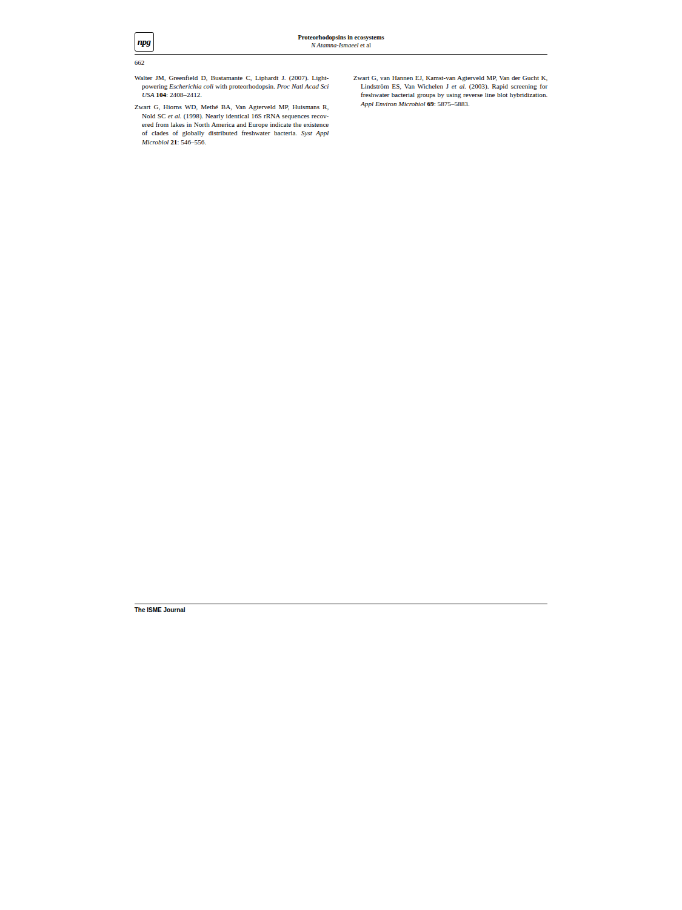npg
Proteorhodopsins in ecosystems
N Atamna-Ismaeel et al
662
Walter JM, Greenfield D, Bustamante C, Liphardt J. (2007). Light-powering Escherichia coli with proteorhodopsin. Proc Natl Acad Sci USA 104: 2408–2412.
Zwart G, Hiorns WD, Methé BA, Van Agterveld MP, Huismans R, Nold SC et al. (1998). Nearly identical 16S rRNA sequences recovered from lakes in North America and Europe indicate the existence of clades of globally distributed freshwater bacteria. Syst Appl Microbiol 21: 546–556.
Zwart G, van Hannen EJ, Kamst-van Agterveld MP, Van der Gucht K, Lindström ES, Van Wichelen J et al. (2003). Rapid screening for freshwater bacterial groups by using reverse line blot hybridization. Appl Environ Microbiol 69: 5875–5883.
The ISME Journal